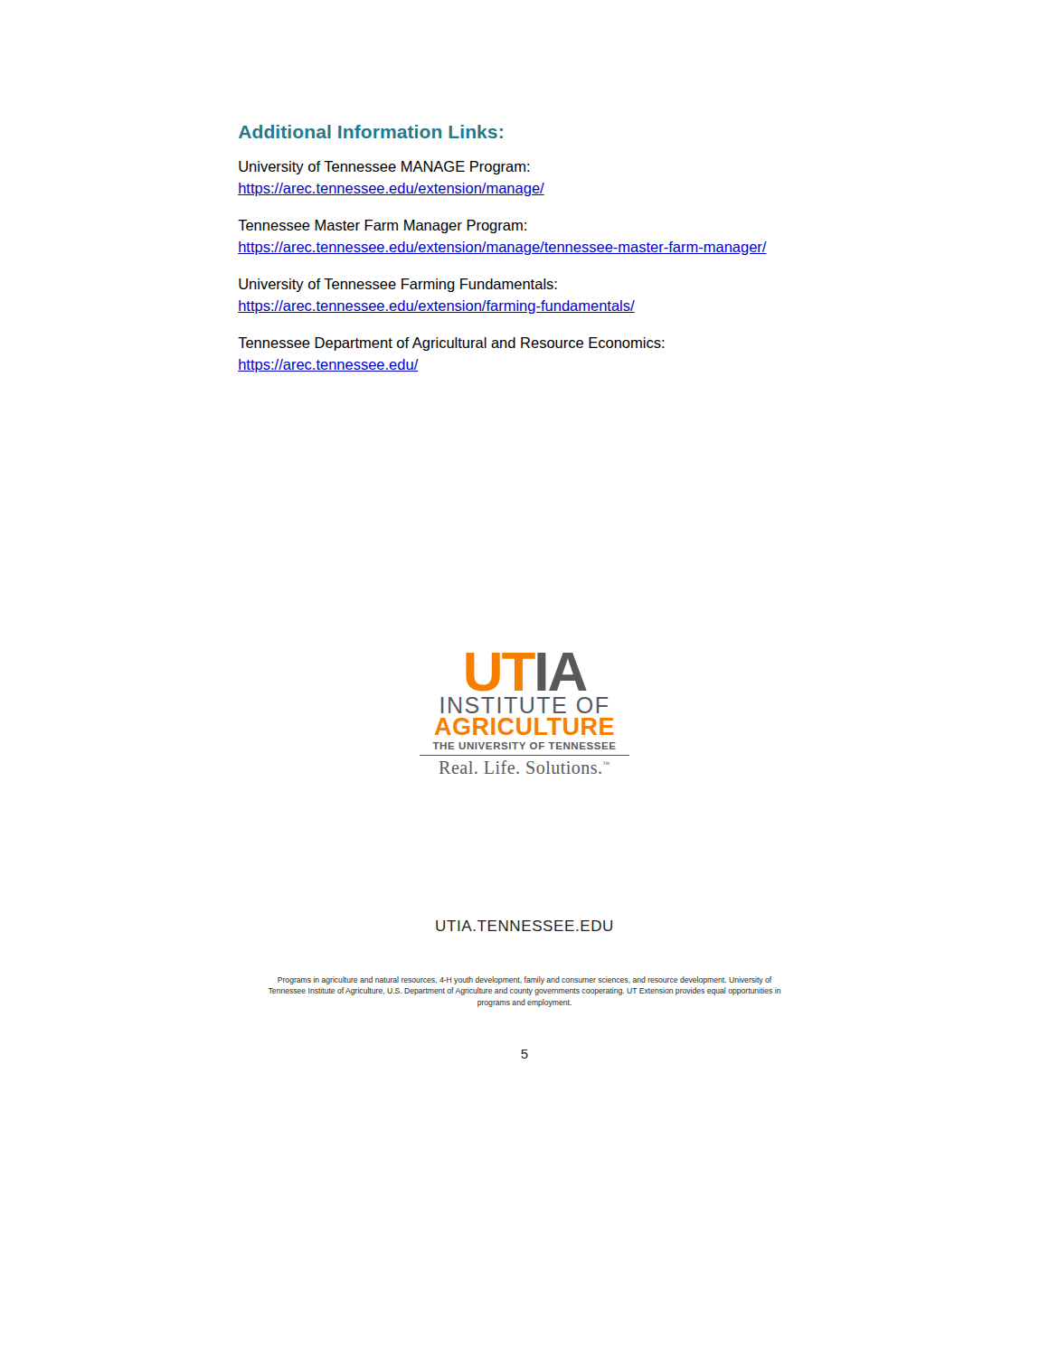Additional Information Links:
University of Tennessee MANAGE Program: https://arec.tennessee.edu/extension/manage/
Tennessee Master Farm Manager Program: https://arec.tennessee.edu/extension/manage/tennessee-master-farm-manager/
University of Tennessee Farming Fundamentals: https://arec.tennessee.edu/extension/farming-fundamentals/
Tennessee Department of Agricultural and Resource Economics: https://arec.tennessee.edu/
UTIA
INSTITUTE OF
AGRICULTURE
THE UNIVERSITY OF TENNESSEE
Real. Life. Solutions.™
UTIA.TENNESSEE.EDU
Programs in agriculture and natural resources, 4-H youth development, family and consumer sciences, and resource development. University of Tennessee Institute of Agriculture, U.S. Department of Agriculture and county governments cooperating. UT Extension provides equal opportunities in programs and employment.
5